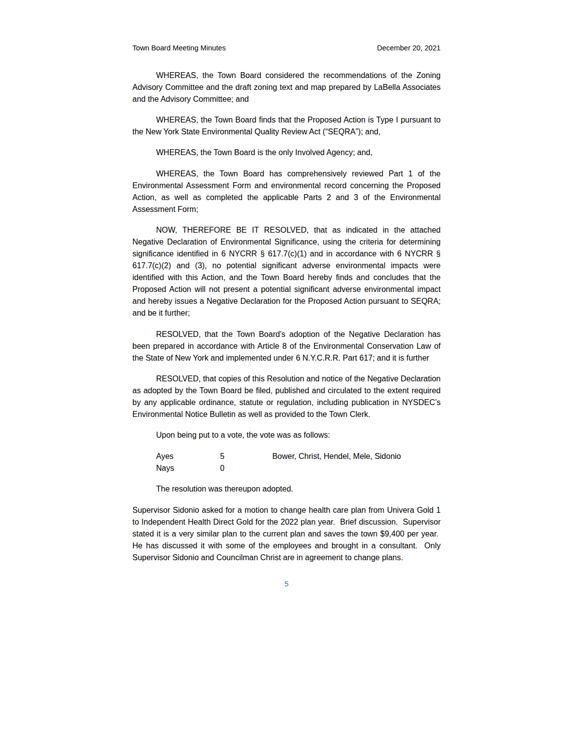Town Board Meeting Minutes
December 20, 2021
WHEREAS, the Town Board considered the recommendations of the Zoning Advisory Committee and the draft zoning text and map prepared by LaBella Associates and the Advisory Committee; and
WHEREAS, the Town Board finds that the Proposed Action is Type I pursuant to the New York State Environmental Quality Review Act (“SEQRA”); and,
WHEREAS, the Town Board is the only Involved Agency; and,
WHEREAS, the Town Board has comprehensively reviewed Part 1 of the Environmental Assessment Form and environmental record concerning the Proposed Action, as well as completed the applicable Parts 2 and 3 of the Environmental Assessment Form;
NOW, THEREFORE BE IT RESOLVED, that as indicated in the attached Negative Declaration of Environmental Significance, using the criteria for determining significance identified in 6 NYCRR § 617.7(c)(1) and in accordance with 6 NYCRR § 617.7(c)(2) and (3), no potential significant adverse environmental impacts were identified with this Action, and the Town Board hereby finds and concludes that the Proposed Action will not present a potential significant adverse environmental impact and hereby issues a Negative Declaration for the Proposed Action pursuant to SEQRA; and be it further;
RESOLVED, that the Town Board’s adoption of the Negative Declaration has been prepared in accordance with Article 8 of the Environmental Conservation Law of the State of New York and implemented under 6 N.Y.C.R.R. Part 617; and it is further
RESOLVED, that copies of this Resolution and notice of the Negative Declaration as adopted by the Town Board be filed, published and circulated to the extent required by any applicable ordinance, statute or regulation, including publication in NYSDEC’s Environmental Notice Bulletin as well as provided to the Town Clerk.
Upon being put to a vote, the vote was as follows:
| Ayes | 5 | Bower, Christ, Hendel, Mele, Sidonio |
| Nays | 0 | |
The resolution was thereupon adopted.
Supervisor Sidonio asked for a motion to change health care plan from Univera Gold 1 to Independent Health Direct Gold for the 2022 plan year. Brief discussion. Supervisor stated it is a very similar plan to the current plan and saves the town $9,400 per year. He has discussed it with some of the employees and brought in a consultant. Only Supervisor Sidonio and Councilman Christ are in agreement to change plans.
5